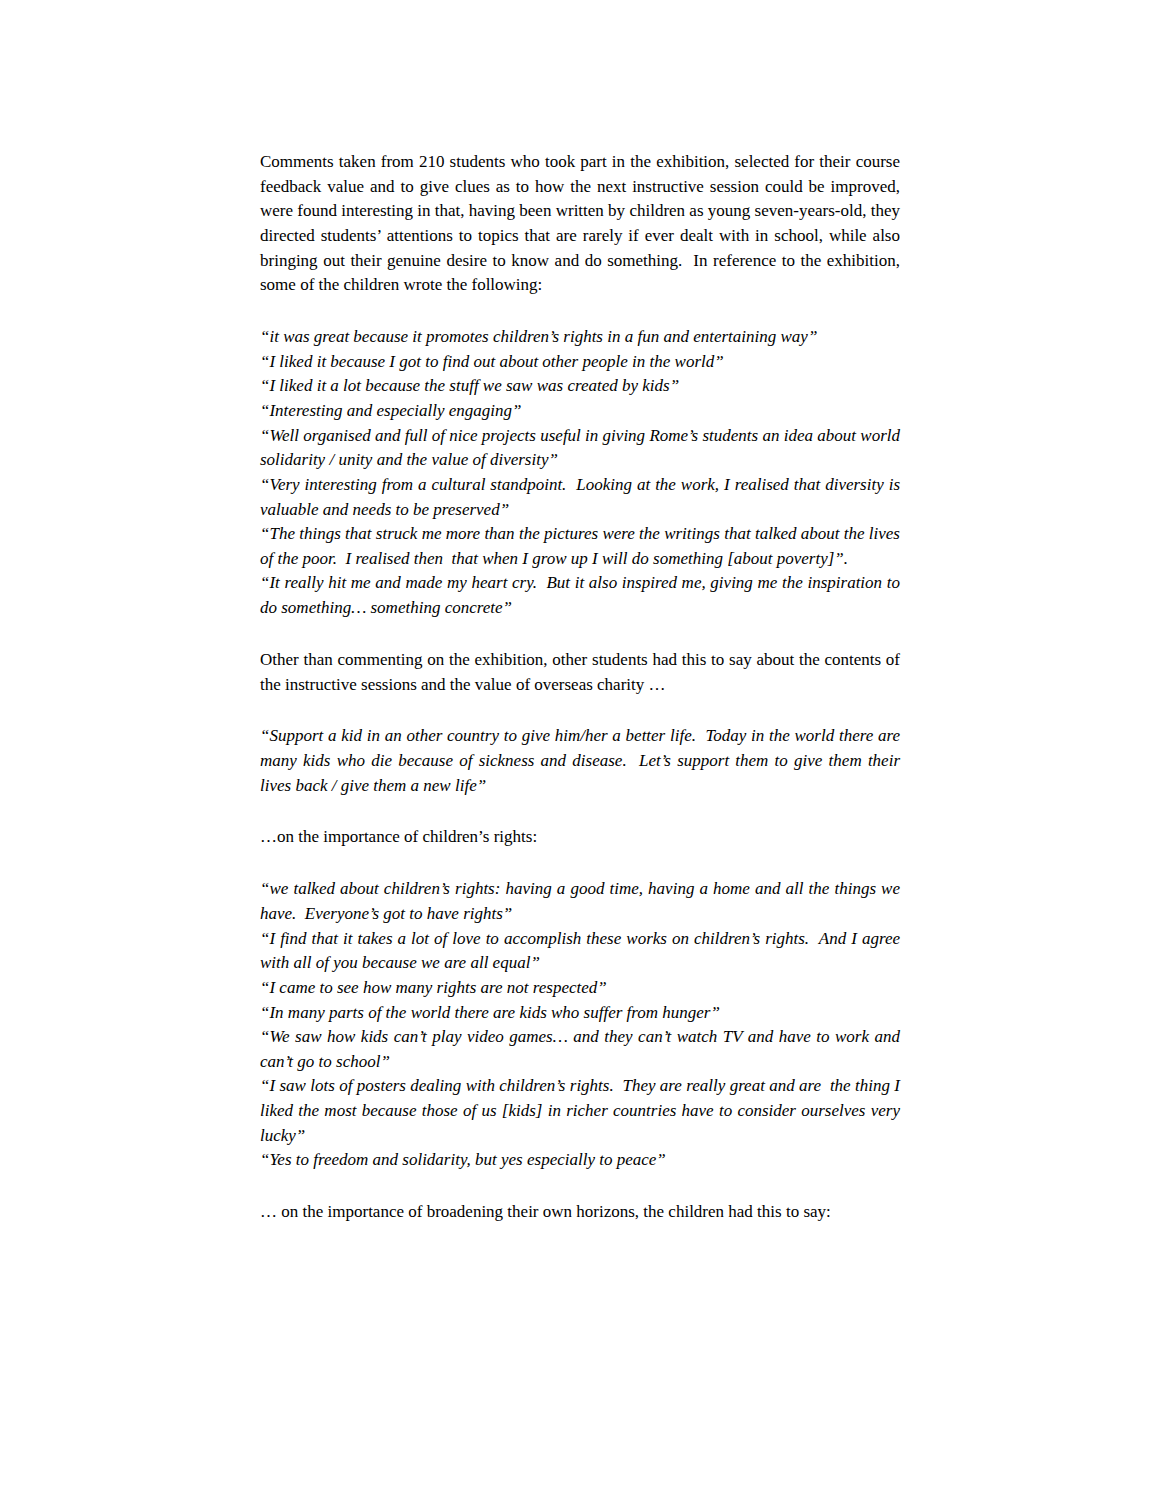Comments taken from 210 students who took part in the exhibition, selected for their course feedback value and to give clues as to how the next instructive session could be improved, were found interesting in that, having been written by children as young seven-years-old, they directed students’ attentions to topics that are rarely if ever dealt with in school, while also bringing out their genuine desire to know and do something. In reference to the exhibition, some of the children wrote the following:
“it was great because it promotes children’s rights in a fun and entertaining way”
“I liked it because I got to find out about other people in the world”
“I liked it a lot because the stuff we saw was created by kids”
“Interesting and especially engaging”
“Well organised and full of nice projects useful in giving Rome’s students an idea about world solidarity / unity and the value of diversity”
“Very interesting from a cultural standpoint. Looking at the work, I realised that diversity is valuable and needs to be preserved”
“The things that struck me more than the pictures were the writings that talked about the lives of the poor. I realised then that when I grow up I will do something [about poverty]”.
“It really hit me and made my heart cry. But it also inspired me, giving me the inspiration to do something… something concrete”
Other than commenting on the exhibition, other students had this to say about the contents of the instructive sessions and the value of overseas charity …
“Support a kid in an other country to give him/her a better life. Today in the world there are many kids who die because of sickness and disease. Let’s support them to give them their lives back / give them a new life”
…on the importance of children’s rights:
“we talked about children’s rights: having a good time, having a home and all the things we have. Everyone’s got to have rights”
“I find that it takes a lot of love to accomplish these works on children’s rights. And I agree with all of you because we are all equal”
“I came to see how many rights are not respected”
“In many parts of the world there are kids who suffer from hunger”
“We saw how kids can’t play video games… and they can’t watch TV and have to work and can’t go to school”
“I saw lots of posters dealing with children’s rights. They are really great and are the thing I liked the most because those of us [kids] in richer countries have to consider ourselves very lucky”
“Yes to freedom and solidarity, but yes especially to peace”
… on the importance of broadening their own horizons, the children had this to say: